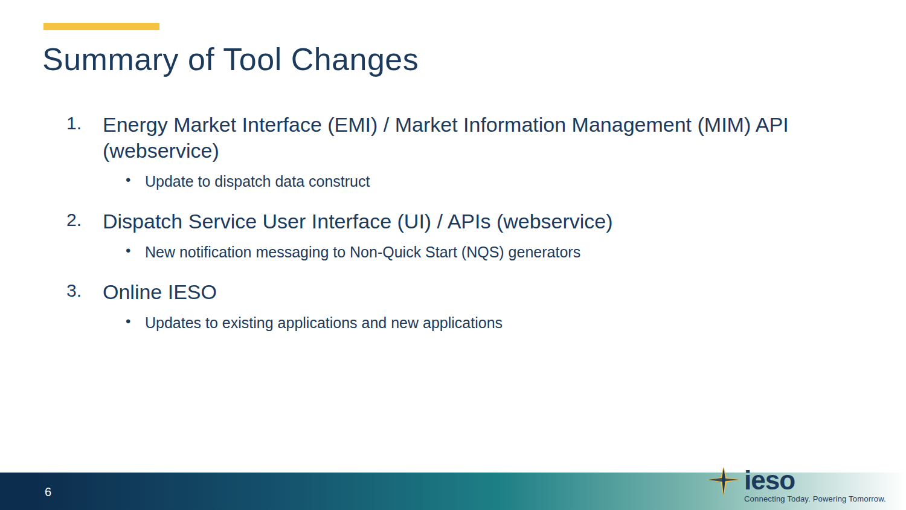Summary of Tool Changes
Energy Market Interface (EMI) / Market Information Management (MIM) API (webservice)
Update to dispatch data construct
Dispatch Service User Interface (UI) / APIs (webservice)
New notification messaging to Non-Quick Start (NQS) generators
Online IESO
Updates to existing applications and new applications
6
ieso
Connecting Today. Powering Tomorrow.